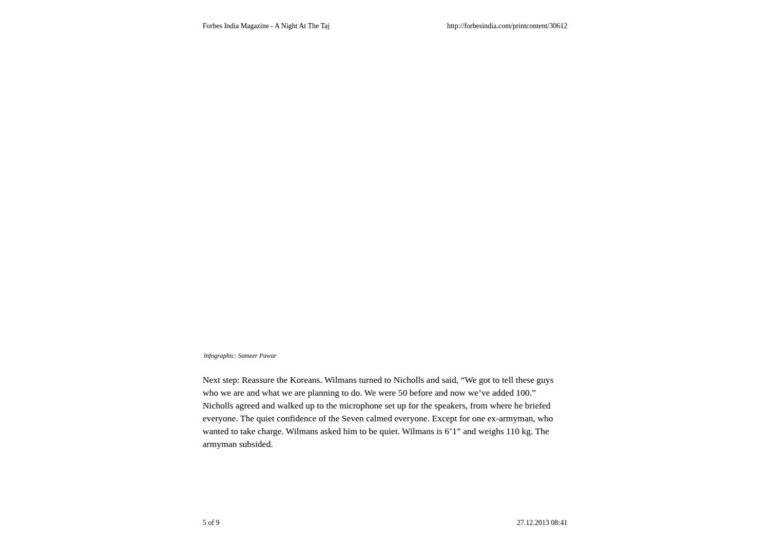Forbes India Magazine - A Night At The Taj
http://forbesindia.com/printcontent/30612
Infographic: Sameer Pawar
Next step: Reassure the Koreans. Wilmans turned to Nicholls and said, “We got to tell these guys who we are and what we are planning to do. We were 50 before and now we’ve added 100.” Nicholls agreed and walked up to the microphone set up for the speakers, from where he briefed everyone. The quiet confidence of the Seven calmed everyone. Except for one ex-armyman, who wanted to take charge. Wilmans asked him to be quiet. Wilmans is 6’1” and weighs 110 kg. The armyman subsided.
5 of 9
27.12.2013 08:41